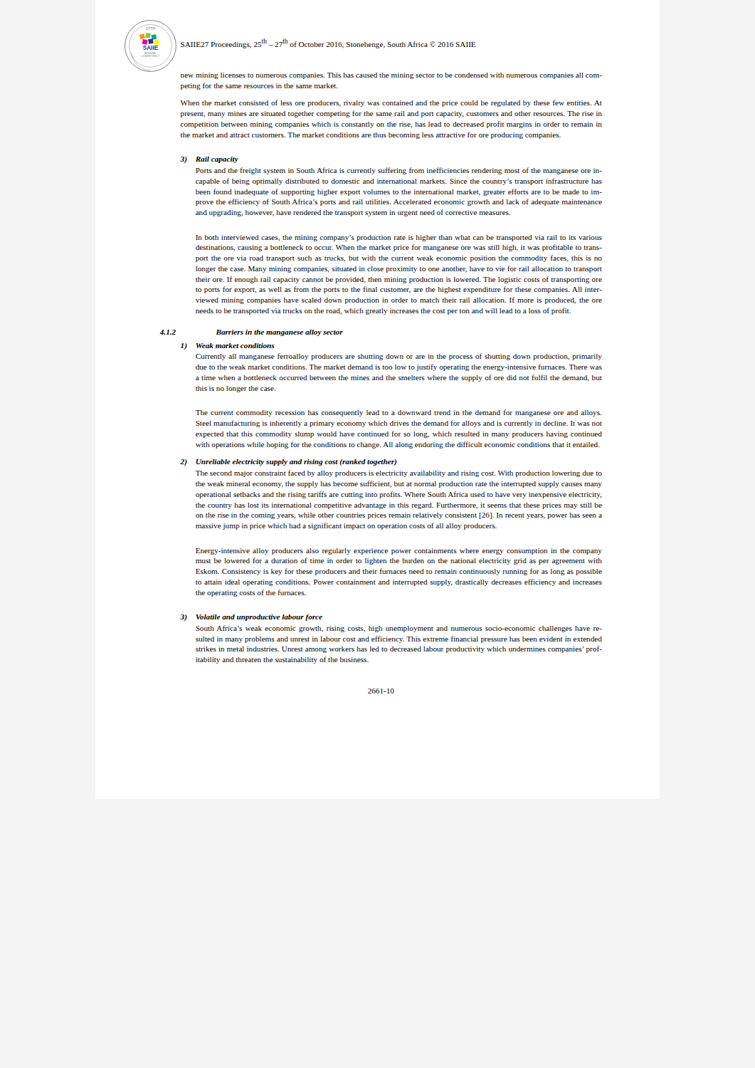27TH SAIIE MINERAL COMPETENCY
SAIIE27 Proceedings, 25th – 27th of October 2016, Stonehenge, South Africa © 2016 SAIIE
new mining licenses to numerous companies. This has caused the mining sector to be condensed with numerous companies all competing for the same resources in the same market.
When the market consisted of less ore producers, rivalry was contained and the price could be regulated by these few entities. At present, many mines are situated together competing for the same rail and port capacity, customers and other resources. The rise in competition between mining companies which is constantly on the rise, has lead to decreased profit margins in order to remain in the market and attract customers. The market conditions are thus becoming less attractive for ore producing companies.
3) Rail capacity
Ports and the freight system in South Africa is currently suffering from inefficiencies rendering most of the manganese ore incapable of being optimally distributed to domestic and international markets. Since the country’s transport infrastructure has been found inadequate of supporting higher export volumes to the international market, greater efforts are to be made to improve the efficiency of South Africa’s ports and rail utilities. Accelerated economic growth and lack of adequate maintenance and upgrading, however, have rendered the transport system in urgent need of corrective measures.
In both interviewed cases, the mining company’s production rate is higher than what can be transported via rail to its various destinations, causing a bottleneck to occur. When the market price for manganese ore was still high, it was profitable to transport the ore via road transport such as trucks, but with the current weak economic position the commodity faces, this is no longer the case. Many mining companies, situated in close proximity to one another, have to vie for rail allocation to transport their ore. If enough rail capacity cannot be provided, then mining production is lowered. The logistic costs of transporting ore to ports for export, as well as from the ports to the final customer, are the highest expenditure for these companies. All interviewed mining companies have scaled down production in order to match their rail allocation. If more is produced, the ore needs to be transported via trucks on the road, which greatly increases the cost per ton and will lead to a loss of profit.
4.1.2 Barriers in the manganese alloy sector
1) Weak market conditions
Currently all manganese ferroalloy producers are shutting down or are in the process of shutting down production, primarily due to the weak market conditions. The market demand is too low to justify operating the energy-intensive furnaces. There was a time when a bottleneck occurred between the mines and the smelters where the supply of ore did not fulfil the demand, but this is no longer the case.
The current commodity recession has consequently lead to a downward trend in the demand for manganese ore and alloys. Steel manufacturing is inherently a primary economy which drives the demand for alloys and is currently in decline. It was not expected that this commodity slump would have continued for so long, which resulted in many producers having continued with operations while hoping for the conditions to change. All along enduring the difficult economic conditions that it entailed.
2) Unreliable electricity supply and rising cost (ranked together)
The second major constraint faced by alloy producers is electricity availability and rising cost. With production lowering due to the weak mineral economy, the supply has become sufficient, but at normal production rate the interrupted supply causes many operational setbacks and the rising tariffs are cutting into profits. Where South Africa used to have very inexpensive electricity, the country has lost its international competitive advantage in this regard. Furthermore, it seems that these prices may still be on the rise in the coming years, while other countries prices remain relatively consistent [26]. In recent years, power has seen a massive jump in price which had a significant impact on operation costs of all alloy producers.
Energy-intensive alloy producers also regularly experience power containments where energy consumption in the company must be lowered for a duration of time in order to lighten the burden on the national electricity grid as per agreement with Eskom. Consistency is key for these producers and their furnaces need to remain continuously running for as long as possible to attain ideal operating conditions. Power containment and interrupted supply, drastically decreases efficiency and increases the operating costs of the furnaces.
3) Volatile and unproductive labour force
South Africa’s weak economic growth, rising costs, high unemployment and numerous socio-economic challenges have resulted in many problems and unrest in labour cost and efficiency. This extreme financial pressure has been evident in extended strikes in metal industries. Unrest among workers has led to decreased labour productivity which undermines companies’ profitability and threaten the sustainability of the business.
2661-10